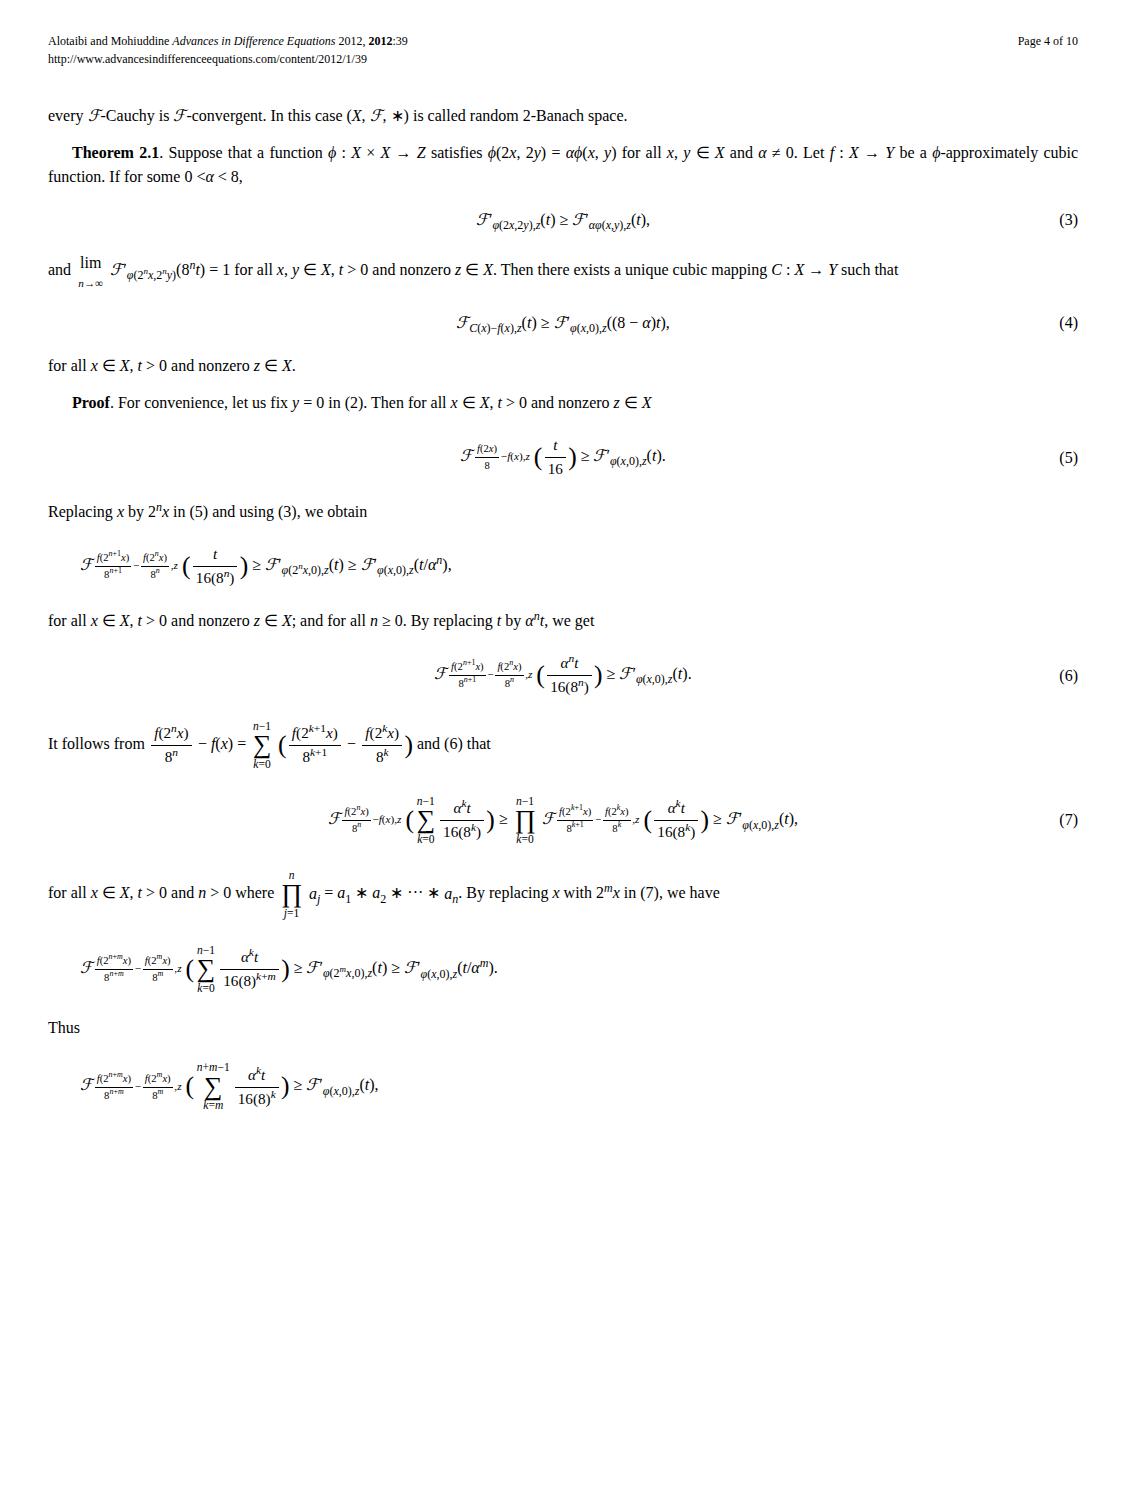Alotaibi and Mohiuddine Advances in Difference Equations 2012, 2012:39
http://www.advancesindifferenceequations.com/content/2012/1/39
Page 4 of 10
every ℱ-Cauchy is ℱ-convergent. In this case (X, ℱ, ∗) is called random 2-Banach space.
Theorem 2.1. Suppose that a function ϕ : X × X → Z satisfies ϕ(2x, 2y) = αϕ(x, y) for all x, y ∈ X and α ≠ 0. Let f : X → Y be a ϕ-approximately cubic function. If for some 0 <α < 8,
ℱ′φ(2x,2y),z(t) ≥ ℱ′αφ(x,y),z(t), (3)
and lim n→∞ ℱ′φ(2nx,2ny)(8nt) = 1 for all x, y ∈ X, t > 0 and nonzero z ∈ X. Then there exists a unique cubic mapping C : X → Y such that
ℱC(x)−f(x),z(t) ≥ ℱ′φ(x,0),z((8 − α)t), (4)
for all x ∈ X, t > 0 and nonzero z ∈ X.
Proof. For convenience, let us fix y = 0 in (2). Then for all x ∈ X, t > 0 and nonzero z ∈ X
ℱf(2x) 8−f(x),z (t 16) ≥ ℱ′φ(x,0),z(t). (5)
Replacing x by 2nx in (5) and using (3), we obtain
ℱf(2n+1x) 8n+1−f(2nx) 8n,z (t 16(8n)) ≥ ℱ′φ(2nx,0),z(t) ≥ ℱ′φ(x,0),z(t/αn),
for all x ∈ X, t > 0 and nonzero z ∈ X; and for all n ≥ 0. By replacing t by αnt, we get
ℱf(2n+1x) 8n+1−f(2nx) 8n,z (αnt 16(8n)) ≥ ℱ′φ(x,0),z(t). (6)
It follows from f(2nx) 8n − f(x) = n−1∑k=0 (f(2k+1x) 8k+1 − f(2kx) 8k) and (6) that
ℱf(2nx) 8n−f(x),z (n−1∑k=0 αkt 16(8k)) ≥ n−1∏k=0 ℱf(2k+1x) 8k+1−f(2kx) 8k,z (αkt 16(8k)) ≥ ℱ′φ(x,0),z(t), (7)
for all x ∈ X, t > 0 and n > 0 where n∏j=1 aj = a1 ∗ a2 ∗ ··· ∗ an. By replacing x with 2mx in (7), we have
ℱf(2n+mx) 8n+m−f(2mx) 8m,z (n−1∑k=0 αkt 16(8)k+m) ≥ ℱ′φ(2mx,0),z(t) ≥ ℱ′φ(x,0),z(t/αm).
Thus
ℱf(2n+mx) 8n+m−f(2mx) 8m,z (n+m−1∑k=m αkt 16(8)k) ≥ ℱ′φ(x,0),z(t),